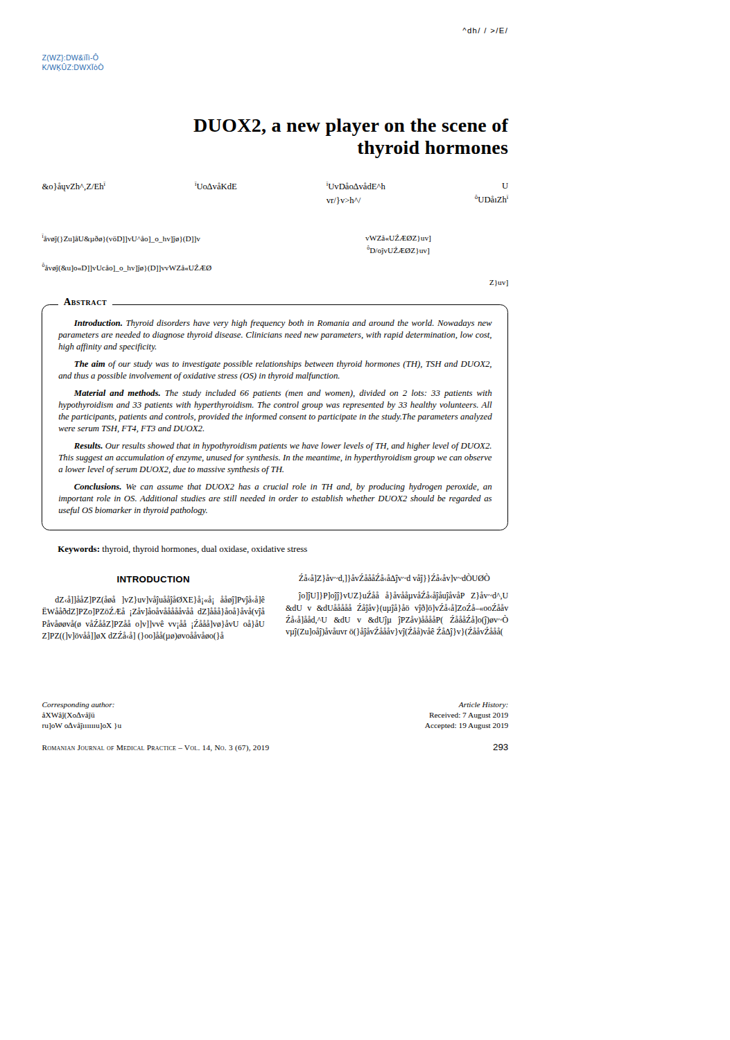^dh/ / >/E/
Z(WZ}:DW&ïÏì-Ô
K/WĶÛZ:DWXÏòÒ
DUOX2, a new player on the scene of
thyroid hormones
&o}åųvZh^,Z/Ehï
ïUo∆våKdE
ïUvDåo∆vådE^h
vr/}v>h^/
U
ôUDåıZhï
ïåvøĵ(}Zu]åU&µðø}(vöD]]vU^åo]_o_hv]ĵø}(D]]v
vWZå«UŹÆØZ}uv]
ôD/oĵvUŹÆØZ}uv]
ôåvøĵ(&u]o«D]]vUcåo]_o_hv]ĵø}(D]]vvWZå«UŹÆØ
Z}uv]
Abstract
Introduction. Thyroid disorders have very high frequency both in Romania and around the world. Nowadays new parameters are needed to diagnose thyroid disease. Clinicians need new parameters, with rapid determination, low cost, high affinity and specificity.
The aim of our study was to investigate possible relationships between thyroid hormones (TH), TSH and DUOX2, and thus a possible involvement of oxidative stress (OS) in thyroid malfunction.
Material and methods. The study included 66 patients (men and women), divided on 2 lots: 33 patients with hypothyroidism and 33 patients with hyperthyroidism. The control group was represented by 33 healthy volunteers. All the participants, patients and controls, provided the informed consent to participate in the study.The parameters analyzed were serum TSH, FT4, FT3 and DUOX2.
Results. Our results showed that in hypothyroidism patients we have lower levels of TH, and higher level of DUOX2. This suggest an accumulation of enzyme, unused for synthesis. In the meantime, in hyperthyroidism group we can observe a lower level of serum DUOX2, due to massive synthesis of TH.
Conclusions. We can assume that DUOX2 has a crucial role in TH and, by producing hydrogen peroxide, an important role in OS. Additional studies are still needed in order to establish whether DUOX2 should be regarded as useful OS biomarker in thyroid pathology.
Keywords: thyroid, thyroid hormones, dual oxidase, oxidative stress
INTRODUCTION
dZ‹å]]ååZ]PZ(åøå ]vZ}uv]våĵuååĵåØXE}å¡«å¡ ååøĵ]Pvĵå‹å]ê ËWååðdZ]PZo]PZöŹÆå ¡Zåv]åoåvåååååvåå dZ]ååå}åoå}åvå(vĵå Påvåøøvå(ø våŹååZ]PZåå o]v]]vvê vv¡åå ¡Źååå]vø}åvU oå}åU Z]PZ((]v]övåå]]øX dZŹå‹å] (}oo]åå(µø)øvoååvåøo(}å
Źå‹å]Z}åv~d,]}åvŹåååŹå‹å∆ĵv~d våĵ}}Źå‹åv]v~dÒUØÒ
ĵo]ĵU]}P]oĵĵ}vUZ}uŹåå å}åvååµvåŹå‹åĵåuĵåvåP Z}åv~d^,U &dU v &dUååååå Źåĵåv}(uµĵå}åö vĵð]ö]vŹå‹å]ZoŹå–«ooŹååv Źå‹å]ååd,^U &dU v &dUĵµ ĵPZåv)ååååP( ŹåååŹå]o(ĵ)øv~Ò vµĵ(Zu]oåĵ)åvåuvr ö(}åĵåvŹåååv}vĵ(Źåå)våê Źå∆ĵ}v}(ŹååvŹååå(
Corresponding author:
åXWåĵ(Xo∆våĵü
ru]oW o∆våĵııııııu]oX }u
Article History:
Received: 7 August 2019
Accepted: 19 August 2019
Romanian Journal of Medical Practice – Vol. 14, No. 3 (67), 2019
293